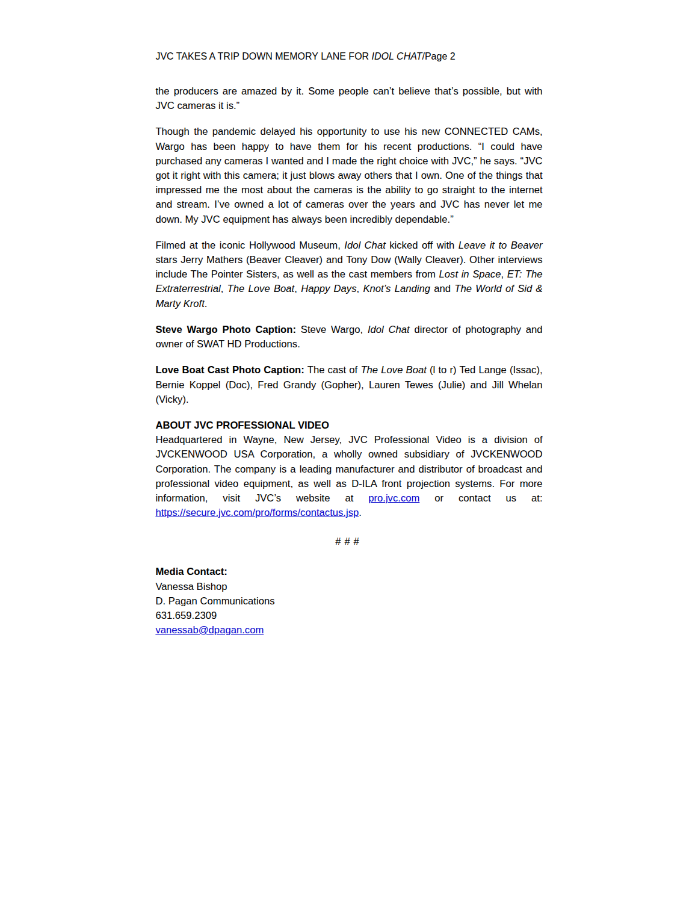JVC TAKES A TRIP DOWN MEMORY LANE FOR IDOL CHAT/Page 2
the producers are amazed by it. Some people can’t believe that’s possible, but with JVC cameras it is.”
Though the pandemic delayed his opportunity to use his new CONNECTED CAMs, Wargo has been happy to have them for his recent productions. “I could have purchased any cameras I wanted and I made the right choice with JVC,” he says. “JVC got it right with this camera; it just blows away others that I own. One of the things that impressed me the most about the cameras is the ability to go straight to the internet and stream. I’ve owned a lot of cameras over the years and JVC has never let me down. My JVC equipment has always been incredibly dependable.”
Filmed at the iconic Hollywood Museum, Idol Chat kicked off with Leave it to Beaver stars Jerry Mathers (Beaver Cleaver) and Tony Dow (Wally Cleaver). Other interviews include The Pointer Sisters, as well as the cast members from Lost in Space, ET: The Extraterrestrial, The Love Boat, Happy Days, Knot’s Landing and The World of Sid & Marty Kroft.
Steve Wargo Photo Caption: Steve Wargo, Idol Chat director of photography and owner of SWAT HD Productions.
Love Boat Cast Photo Caption: The cast of The Love Boat (l to r) Ted Lange (Issac), Bernie Koppel (Doc), Fred Grandy (Gopher), Lauren Tewes (Julie) and Jill Whelan (Vicky).
ABOUT JVC PROFESSIONAL VIDEO
Headquartered in Wayne, New Jersey, JVC Professional Video is a division of JVCKENWOOD USA Corporation, a wholly owned subsidiary of JVCKENWOOD Corporation. The company is a leading manufacturer and distributor of broadcast and professional video equipment, as well as D-ILA front projection systems. For more information, visit JVC’s website at pro.jvc.com or contact us at: https://secure.jvc.com/pro/forms/contactus.jsp.
###
Media Contact:
Vanessa Bishop
D. Pagan Communications
631.659.2309
vanessab@dpagan.com